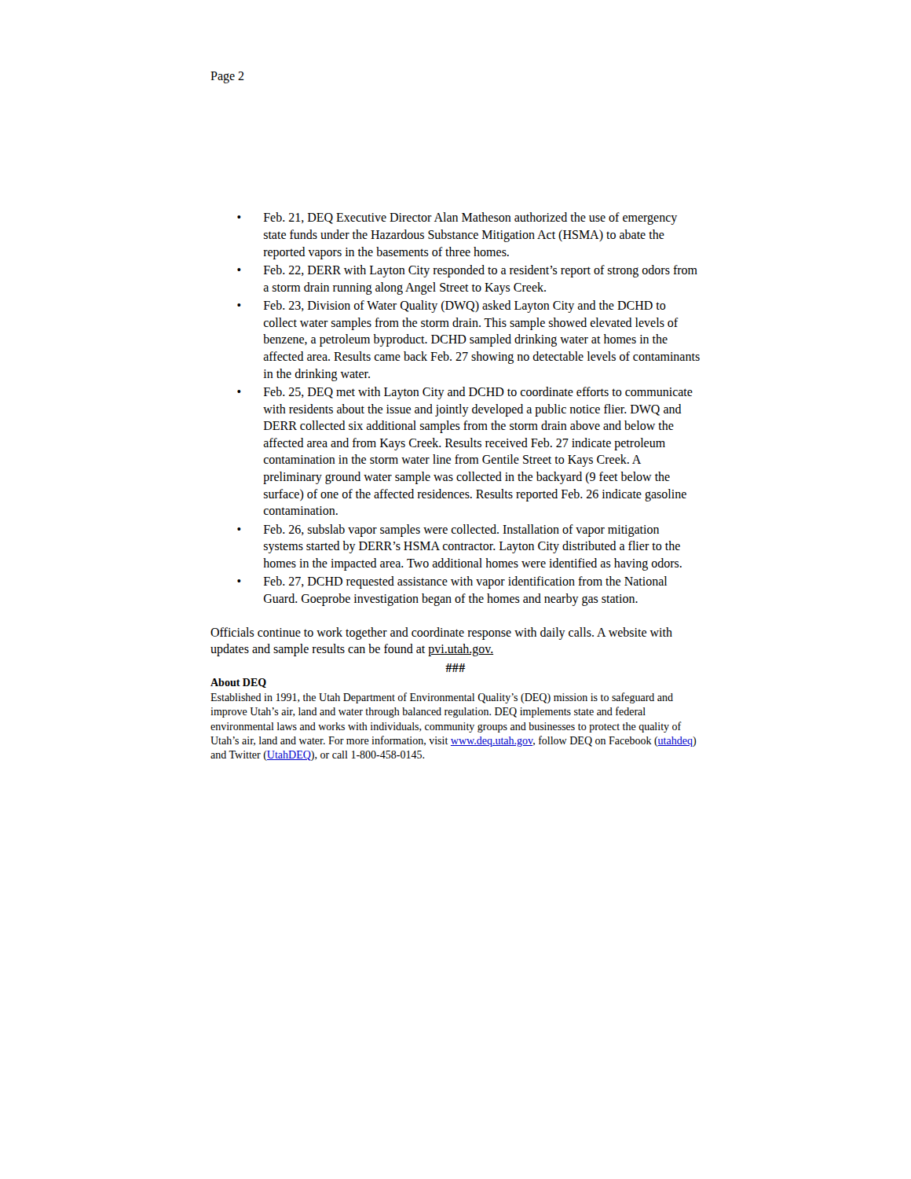Page 2
Feb. 21, DEQ Executive Director Alan Matheson authorized the use of emergency state funds under the Hazardous Substance Mitigation Act (HSMA) to abate the reported vapors in the basements of three homes.
Feb. 22, DERR with Layton City responded to a resident’s report of strong odors from a storm drain running along Angel Street to Kays Creek.
Feb. 23, Division of Water Quality (DWQ) asked Layton City and the DCHD to collect water samples from the storm drain. This sample showed elevated levels of benzene, a petroleum byproduct. DCHD sampled drinking water at homes in the affected area. Results came back Feb. 27 showing no detectable levels of contaminants in the drinking water.
Feb. 25, DEQ met with Layton City and DCHD to coordinate efforts to communicate with residents about the issue and jointly developed a public notice flier. DWQ and DERR collected six additional samples from the storm drain above and below the affected area and from Kays Creek. Results received Feb. 27 indicate petroleum contamination in the storm water line from Gentile Street to Kays Creek. A preliminary ground water sample was collected in the backyard (9 feet below the surface) of one of the affected residences. Results reported Feb. 26 indicate gasoline contamination.
Feb. 26, subslab vapor samples were collected. Installation of vapor mitigation systems started by DERR’s HSMA contractor. Layton City distributed a flier to the homes in the impacted area. Two additional homes were identified as having odors.
Feb. 27, DCHD requested assistance with vapor identification from the National Guard. Goeprobe investigation began of the homes and nearby gas station.
Officials continue to work together and coordinate response with daily calls. A website with updates and sample results can be found at pvi.utah.gov.
###
About DEQ
Established in 1991, the Utah Department of Environmental Quality’s (DEQ) mission is to safeguard and improve Utah’s air, land and water through balanced regulation. DEQ implements state and federal environmental laws and works with individuals, community groups and businesses to protect the quality of Utah’s air, land and water. For more information, visit www.deq.utah.gov, follow DEQ on Facebook (utahdeq) and Twitter (UtahDEQ), or call 1-800-458-0145.